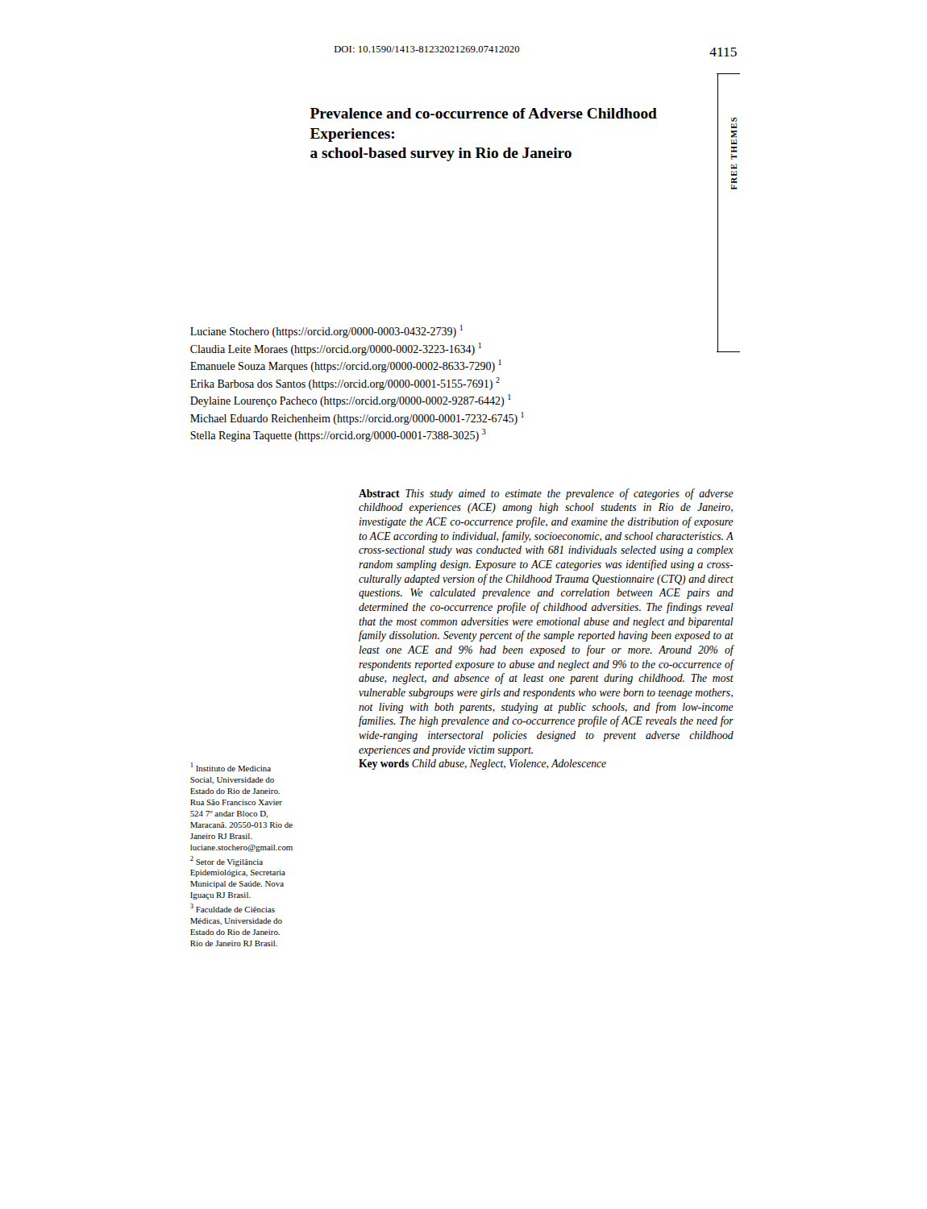DOI: 10.1590/1413-81232021269.07412020
4115
Free Themes
Prevalence and co-occurrence of Adverse Childhood Experiences:
a school-based survey in Rio de Janeiro
Luciane Stochero (https://orcid.org/0000-0003-0432-2739) 1
Claudia Leite Moraes (https://orcid.org/0000-0002-3223-1634) 1
Emanuele Souza Marques (https://orcid.org/0000-0002-8633-7290) 1
Erika Barbosa dos Santos (https://orcid.org/0000-0001-5155-7691) 2
Deylaine Lourenço Pacheco (https://orcid.org/0000-0002-9287-6442) 1
Michael Eduardo Reichenheim (https://orcid.org/0000-0001-7232-6745) 1
Stella Regina Taquette (https://orcid.org/0000-0001-7388-3025) 3
1 Instituto de Medicina Social, Universidade do Estado do Rio de Janeiro. Rua São Francisco Xavier 524 7º andar Bloco D, Maracanã. 20550-013 Rio de Janeiro RJ Brasil. luciane.stochero@gmail.com
2 Setor de Vigilância Epidemiológica, Secretaria Municipal de Saúde. Nova Iguaçu RJ Brasil.
3 Faculdade de Ciências Médicas, Universidade do Estado do Rio de Janeiro. Rio de Janeiro RJ Brasil.
Abstract This study aimed to estimate the prevalence of categories of adverse childhood experiences (ACE) among high school students in Rio de Janeiro, investigate the ACE co-occurrence profile, and examine the distribution of exposure to ACE according to individual, family, socioeconomic, and school characteristics. A cross-sectional study was conducted with 681 individuals selected using a complex random sampling design. Exposure to ACE categories was identified using a cross-culturally adapted version of the Childhood Trauma Questionnaire (CTQ) and direct questions. We calculated prevalence and correlation between ACE pairs and determined the co-occurrence profile of childhood adversities. The findings reveal that the most common adversities were emotional abuse and neglect and biparental family dissolution. Seventy percent of the sample reported having been exposed to at least one ACE and 9% had been exposed to four or more. Around 20% of respondents reported exposure to abuse and neglect and 9% to the co-occurrence of abuse, neglect, and absence of at least one parent during childhood. The most vulnerable subgroups were girls and respondents who were born to teenage mothers, not living with both parents, studying at public schools, and from low-income families. The high prevalence and co-occurrence profile of ACE reveals the need for wide-ranging intersectoral policies designed to prevent adverse childhood experiences and provide victim support.
Key words Child abuse, Neglect, Violence, Adolescence